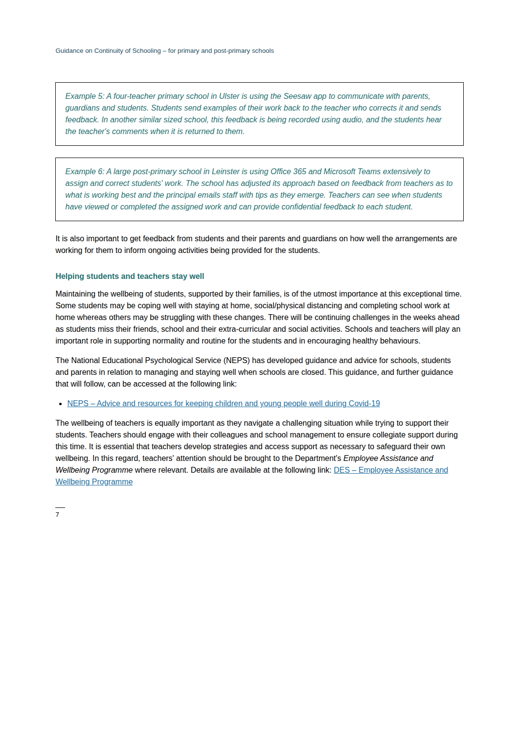Guidance on Continuity of Schooling – for primary and post-primary schools
Example 5: A four-teacher primary school in Ulster is using the Seesaw app to communicate with parents, guardians and students. Students send examples of their work back to the teacher who corrects it and sends feedback. In another similar sized school, this feedback is being recorded using audio, and the students hear the teacher's comments when it is returned to them.
Example 6: A large post-primary school in Leinster is using Office 365 and Microsoft Teams extensively to assign and correct students' work. The school has adjusted its approach based on feedback from teachers as to what is working best and the principal emails staff with tips as they emerge. Teachers can see when students have viewed or completed the assigned work and can provide confidential feedback to each student.
It is also important to get feedback from students and their parents and guardians on how well the arrangements are working for them to inform ongoing activities being provided for the students.
Helping students and teachers stay well
Maintaining the wellbeing of students, supported by their families, is of the utmost importance at this exceptional time. Some students may be coping well with staying at home, social/physical distancing and completing school work at home whereas others may be struggling with these changes. There will be continuing challenges in the weeks ahead as students miss their friends, school and their extra-curricular and social activities. Schools and teachers will play an important role in supporting normality and routine for the students and in encouraging healthy behaviours.
The National Educational Psychological Service (NEPS) has developed guidance and advice for schools, students and parents in relation to managing and staying well when schools are closed. This guidance, and further guidance that will follow, can be accessed at the following link:
NEPS – Advice and resources for keeping children and young people well during Covid-19
The wellbeing of teachers is equally important as they navigate a challenging situation while trying to support their students. Teachers should engage with their colleagues and school management to ensure collegiate support during this time. It is essential that teachers develop strategies and access support as necessary to safeguard their own wellbeing. In this regard, teachers' attention should be brought to the Department's Employee Assistance and Wellbeing Programme where relevant. Details are available at the following link: DES – Employee Assistance and Wellbeing Programme
7